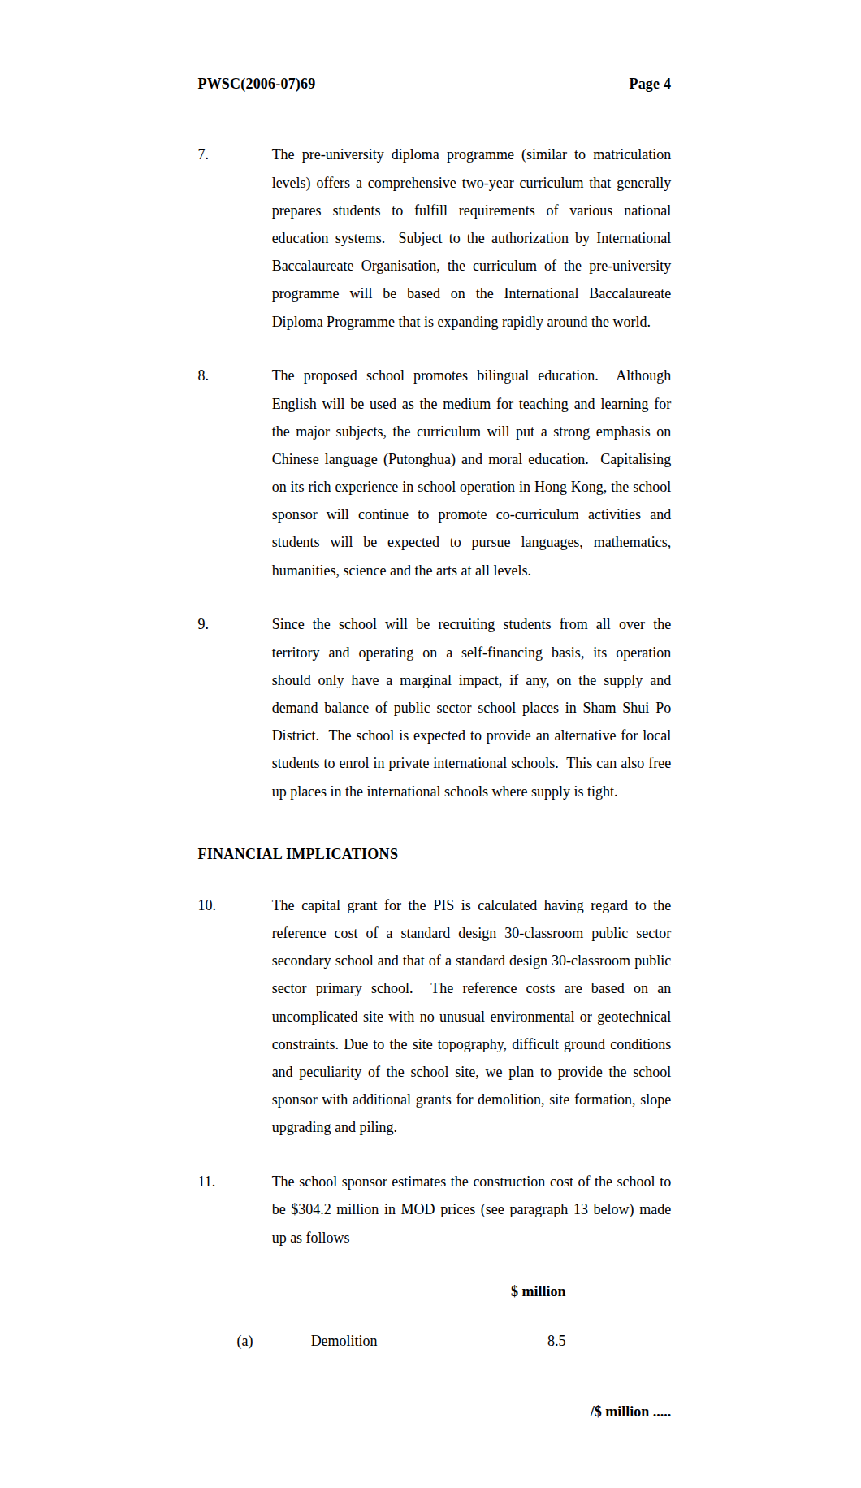PWSC(2006-07)69 Page 4
7. The pre-university diploma programme (similar to matriculation levels) offers a comprehensive two-year curriculum that generally prepares students to fulfill requirements of various national education systems. Subject to the authorization by International Baccalaureate Organisation, the curriculum of the pre-university programme will be based on the International Baccalaureate Diploma Programme that is expanding rapidly around the world.
8. The proposed school promotes bilingual education. Although English will be used as the medium for teaching and learning for the major subjects, the curriculum will put a strong emphasis on Chinese language (Putonghua) and moral education. Capitalising on its rich experience in school operation in Hong Kong, the school sponsor will continue to promote co-curriculum activities and students will be expected to pursue languages, mathematics, humanities, science and the arts at all levels.
9. Since the school will be recruiting students from all over the territory and operating on a self-financing basis, its operation should only have a marginal impact, if any, on the supply and demand balance of public sector school places in Sham Shui Po District. The school is expected to provide an alternative for local students to enrol in private international schools. This can also free up places in the international schools where supply is tight.
FINANCIAL IMPLICATIONS
10. The capital grant for the PIS is calculated having regard to the reference cost of a standard design 30-classroom public sector secondary school and that of a standard design 30-classroom public sector primary school. The reference costs are based on an uncomplicated site with no unusual environmental or geotechnical constraints. Due to the site topography, difficult ground conditions and peculiarity of the school site, we plan to provide the school sponsor with additional grants for demolition, site formation, slope upgrading and piling.
11. The school sponsor estimates the construction cost of the school to be $304.2 million in MOD prices (see paragraph 13 below) made up as follows –
$ million
| (a) | Demolition | 8.5 |
/$ million .....